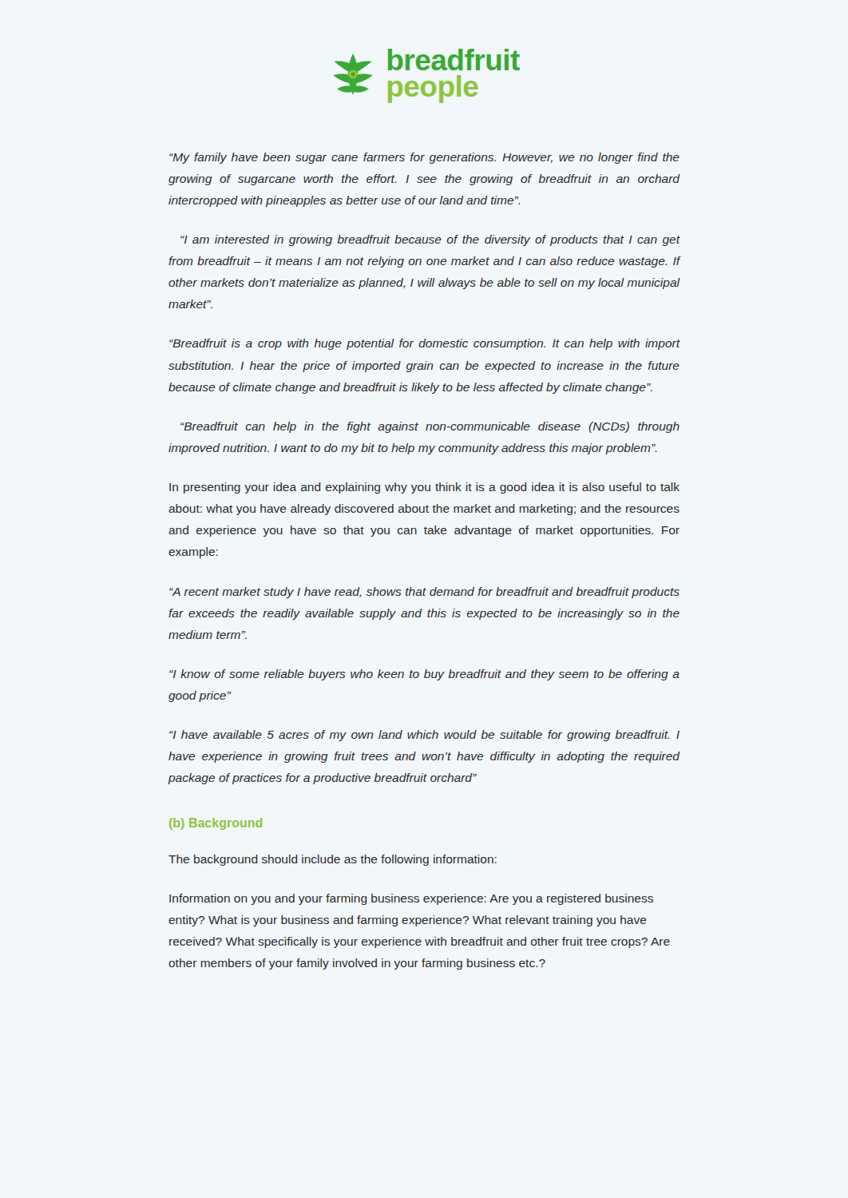breadfruit people
“My family have been sugar cane farmers for generations. However, we no longer find the growing of sugarcane worth the effort. I see the growing of breadfruit in an orchard intercropped with pineapples as better use of our land and time”.
“I am interested in growing breadfruit because of the diversity of products that I can get from breadfruit – it means I am not relying on one market and I can also reduce wastage. If other markets don’t materialize as planned, I will always be able to sell on my local municipal market”.
“Breadfruit is a crop with huge potential for domestic consumption. It can help with import substitution. I hear the price of imported grain can be expected to increase in the future because of climate change and breadfruit is likely to be less affected by climate change”.
“Breadfruit can help in the fight against non-communicable disease (NCDs) through improved nutrition. I want to do my bit to help my community address this major problem”.
In presenting your idea and explaining why you think it is a good idea it is also useful to talk about: what you have already discovered about the market and marketing; and the resources and experience you have so that you can take advantage of market opportunities. For example:
“A recent market study I have read, shows that demand for breadfruit and breadfruit products far exceeds the readily available supply and this is expected to be increasingly so in the medium term”.
“I know of some reliable buyers who keen to buy breadfruit and they seem to be offering a good price”
“I have available 5 acres of my own land which would be suitable for growing breadfruit. I have experience in growing fruit trees and won’t have difficulty in adopting the required package of practices for a productive breadfruit orchard”
(b) Background
The background should include as the following information:
Information on you and your farming business experience: Are you a registered business entity? What is your business and farming experience? What relevant training you have received? What specifically is your experience with breadfruit and other fruit tree crops? Are other members of your family involved in your farming business etc.?